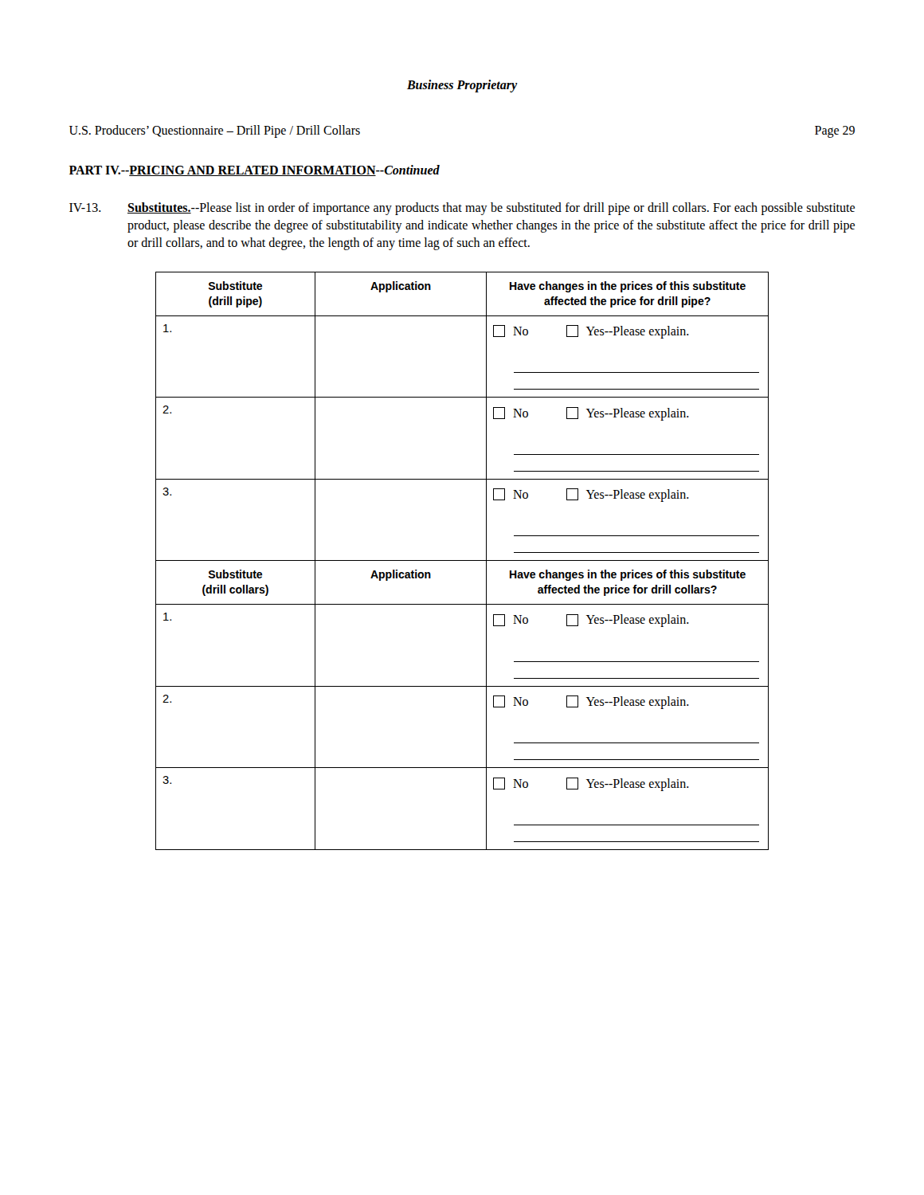Business Proprietary
U.S. Producers’ Questionnaire – Drill Pipe / Drill Collars
Page 29
PART IV.--PRICING AND RELATED INFORMATION--Continued
IV-13.
Substitutes.--Please list in order of importance any products that may be substituted for drill pipe or drill collars. For each possible substitute product, please describe the degree of substitutability and indicate whether changes in the price of the substitute affect the price for drill pipe or drill collars, and to what degree, the length of any time lag of such an effect.
| Substitute (drill pipe) | Application | Have changes in the prices of this substitute affected the price for drill pipe? |
| --- | --- | --- |
| 1. | | No Yes--Please explain. |
| 2. | | No Yes--Please explain. |
| 3. | | No Yes--Please explain. |
| Substitute (drill collars) | Application | Have changes in the prices of this substitute affected the price for drill collars? |
| 1. | | No Yes--Please explain. |
| 2. | | No Yes--Please explain. |
| 3. | | No Yes--Please explain. |